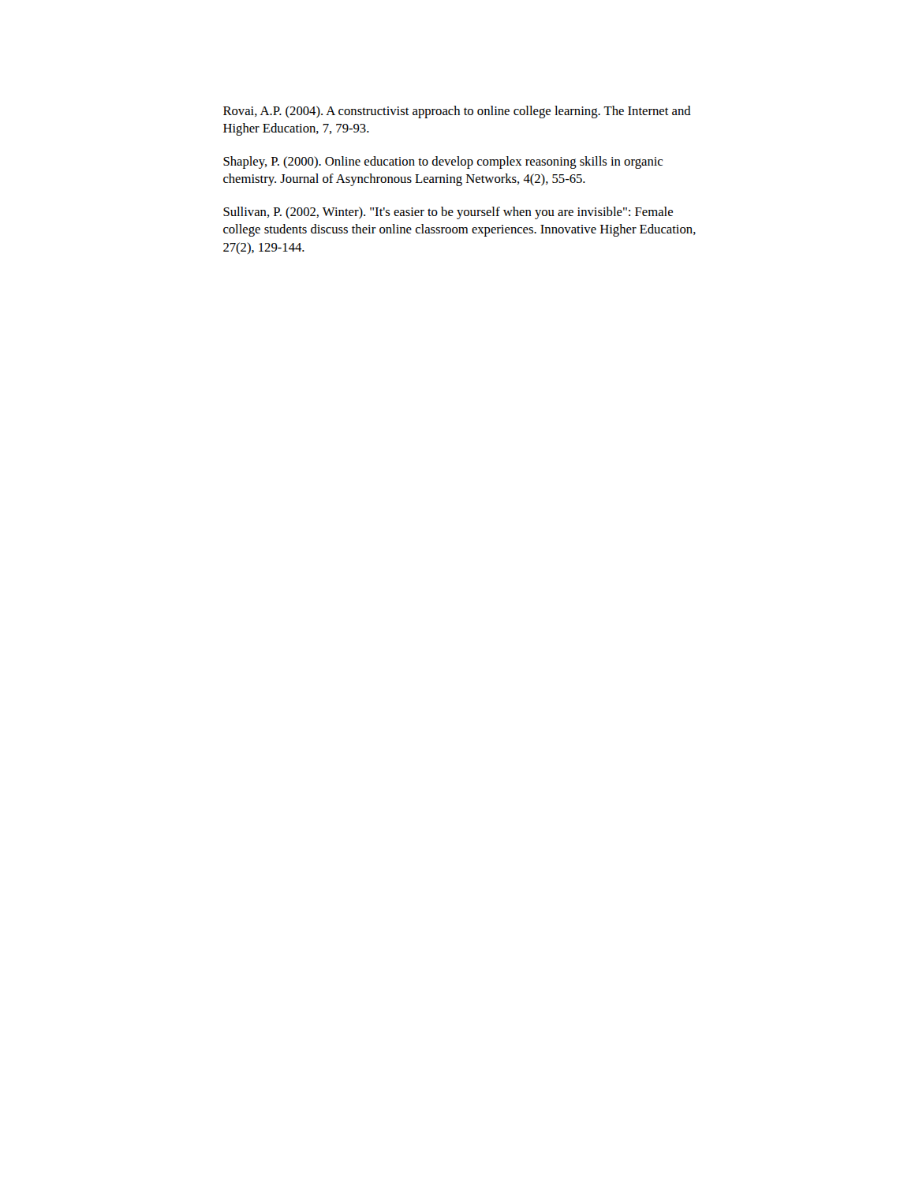Rovai, A.P. (2004). A constructivist approach to online college learning. The Internet and Higher Education, 7, 79-93.
Shapley, P. (2000). Online education to develop complex reasoning skills in organic chemistry. Journal of Asynchronous Learning Networks, 4(2), 55-65.
Sullivan, P. (2002, Winter). "It's easier to be yourself when you are invisible": Female college students discuss their online classroom experiences. Innovative Higher Education, 27(2), 129-144.